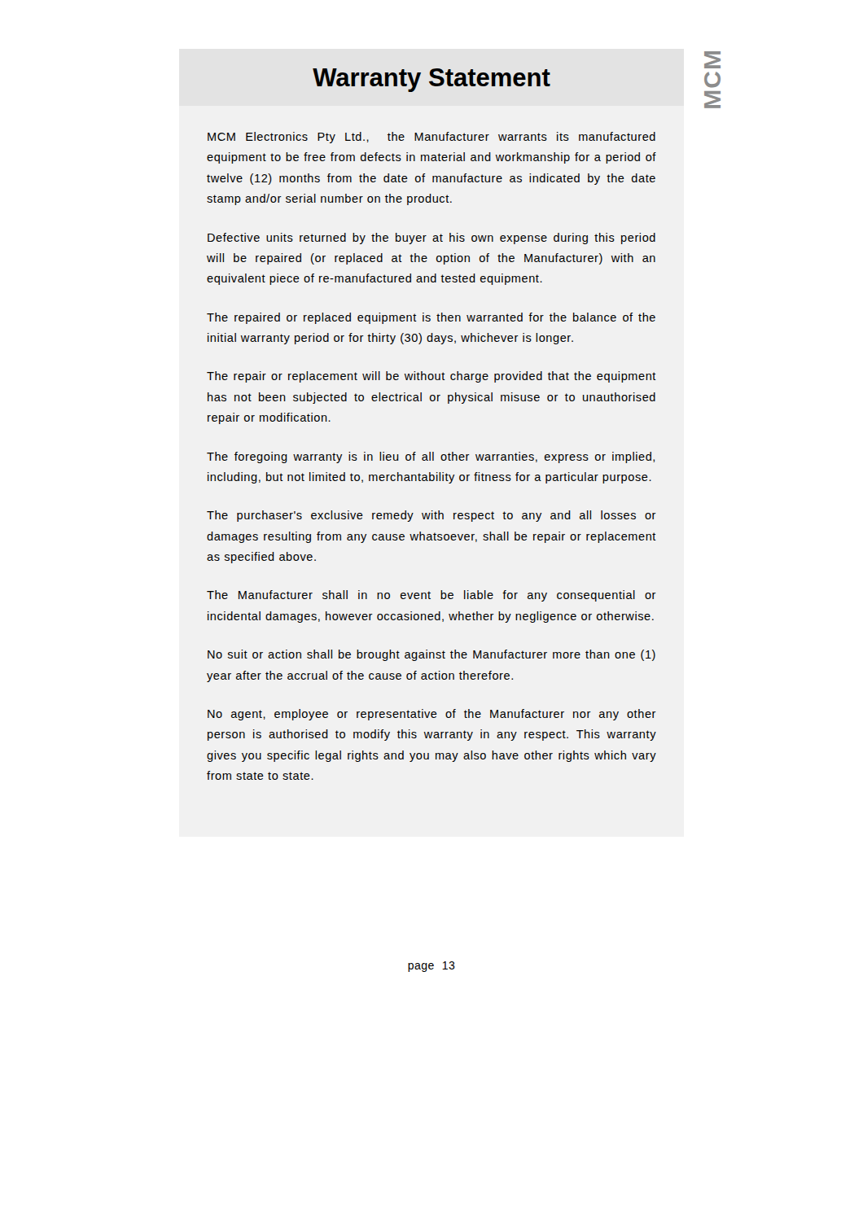MCM
Warranty Statement
MCM Electronics Pty Ltd., the Manufacturer warrants its manufactured equipment to be free from defects in material and workmanship for a period of twelve (12) months from the date of manufacture as indicated by the date stamp and/or serial number on the product.
Defective units returned by the buyer at his own expense during this period will be repaired (or replaced at the option of the Manufacturer) with an equivalent piece of re-manufactured and tested equipment.
The repaired or replaced equipment is then warranted for the balance of the initial warranty period or for thirty (30) days, whichever is longer.
The repair or replacement will be without charge provided that the equipment has not been subjected to electrical or physical misuse or to unauthorised repair or modification.
The foregoing warranty is in lieu of all other warranties, express or implied, including, but not limited to, merchantability or fitness for a particular purpose.
The purchaser's exclusive remedy with respect to any and all losses or damages resulting from any cause whatsoever, shall be repair or replacement as specified above.
The Manufacturer shall in no event be liable for any consequential or incidental damages, however occasioned, whether by negligence or otherwise.
No suit or action shall be brought against the Manufacturer more than one (1) year after the accrual of the cause of action therefore.
No agent, employee or representative of the Manufacturer nor any other person is authorised to modify this warranty in any respect. This warranty gives you specific legal rights and you may also have other rights which vary from state to state.
page 13